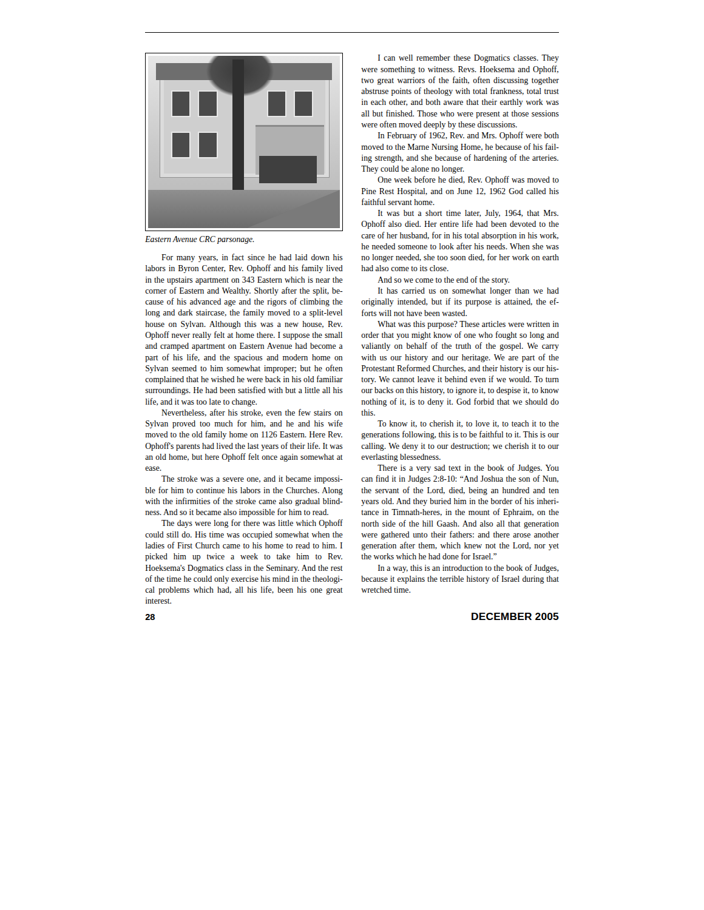Eastern Avenue CRC parsonage.
For many years, in fact since he had laid down his labors in Byron Center, Rev. Ophoff and his family lived in the upstairs apartment on 343 Eastern which is near the corner of Eastern and Wealthy. Shortly after the split, because of his advanced age and the rigors of climbing the long and dark staircase, the family moved to a split-level house on Sylvan. Although this was a new house, Rev. Ophoff never really felt at home there. I suppose the small and cramped apartment on Eastern Avenue had become a part of his life, and the spacious and modern home on Sylvan seemed to him somewhat improper; but he often complained that he wished he were back in his old familiar surroundings. He had been satisfied with but a little all his life, and it was too late to change.
Nevertheless, after his stroke, even the few stairs on Sylvan proved too much for him, and he and his wife moved to the old family home on 1126 Eastern. Here Rev. Ophoff's parents had lived the last years of their life. It was an old home, but here Ophoff felt once again somewhat at ease.
The stroke was a severe one, and it became impossible for him to continue his labors in the Churches. Along with the infirmities of the stroke came also gradual blindness. And so it became also impossible for him to read.
The days were long for there was little which Ophoff could still do. His time was occupied somewhat when the ladies of First Church came to his home to read to him. I picked him up twice a week to take him to Rev. Hoeksema's Dogmatics class in the Seminary. And the rest of the time he could only exercise his mind in the theological problems which had, all his life, been his one great interest.
I can well remember these Dogmatics classes. They were something to witness. Revs. Hoeksema and Ophoff, two great warriors of the faith, often discussing together abstruse points of theology with total frankness, total trust in each other, and both aware that their earthly work was all but finished. Those who were present at those sessions were often moved deeply by these discussions.
In February of 1962, Rev. and Mrs. Ophoff were both moved to the Marne Nursing Home, he because of his failing strength, and she because of hardening of the arteries. They could be alone no longer.
One week before he died, Rev. Ophoff was moved to Pine Rest Hospital, and on June 12, 1962 God called his faithful servant home.
It was but a short time later, July, 1964, that Mrs. Ophoff also died. Her entire life had been devoted to the care of her husband, for in his total absorption in his work, he needed someone to look after his needs. When she was no longer needed, she too soon died, for her work on earth had also come to its close.
And so we come to the end of the story.
It has carried us on somewhat longer than we had originally intended, but if its purpose is attained, the efforts will not have been wasted.
What was this purpose? These articles were written in order that you might know of one who fought so long and valiantly on behalf of the truth of the gospel. We carry with us our history and our heritage. We are part of the Protestant Reformed Churches, and their history is our history. We cannot leave it behind even if we would. To turn our backs on this history, to ignore it, to despise it, to know nothing of it, is to deny it. God forbid that we should do this.
To know it, to cherish it, to love it, to teach it to the generations following, this is to be faithful to it. This is our calling. We deny it to our destruction; we cherish it to our everlasting blessedness.
There is a very sad text in the book of Judges. You can find it in Judges 2:8-10: “And Joshua the son of Nun, the servant of the Lord, died, being an hundred and ten years old. And they buried him in the border of his inheritance in Timnath-heres, in the mount of Ephraim, on the north side of the hill Gaash. And also all that generation were gathered unto their fathers: and there arose another generation after them, which knew not the Lord, nor yet the works which he had done for Israel.”
In a way, this is an introduction to the book of Judges, because it explains the terrible history of Israel during that wretched time.
28 DECEMBER 2005